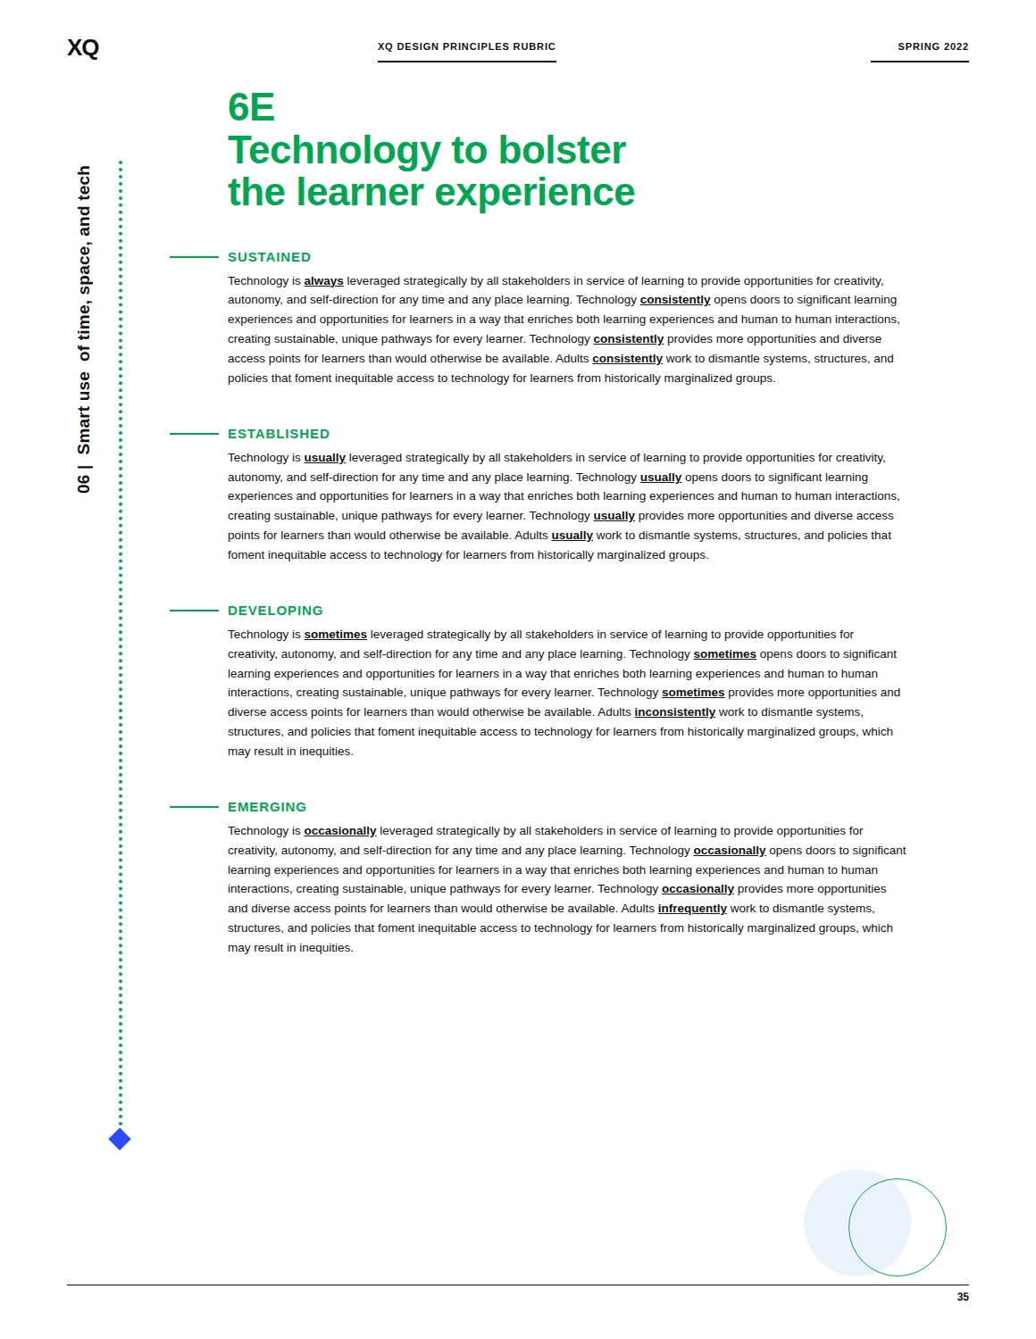XQ
XQ DESIGN PRINCIPLES RUBRIC
SPRING 2022
06 | Smart use of time, space, and tech
6E
Technology to bolster
the learner experience
SUSTAINED
Technology is always leveraged strategically by all stakeholders in service of learning to provide opportunities for creativity, autonomy, and self-direction for any time and any place learning. Technology consistently opens doors to significant learning experiences and opportunities for learners in a way that enriches both learning experiences and human to human interactions, creating sustainable, unique pathways for every learner. Technology consistently provides more opportunities and diverse access points for learners than would otherwise be available. Adults consistently work to dismantle systems, structures, and policies that foment inequitable access to technology for learners from historically marginalized groups.
ESTABLISHED
Technology is usually leveraged strategically by all stakeholders in service of learning to provide opportunities for creativity, autonomy, and self-direction for any time and any place learning. Technology usually opens doors to significant learning experiences and opportunities for learners in a way that enriches both learning experiences and human to human interactions, creating sustainable, unique pathways for every learner. Technology usually provides more opportunities and diverse access points for learners than would otherwise be available. Adults usually work to dismantle systems, structures, and policies that foment inequitable access to technology for learners from historically marginalized groups.
DEVELOPING
Technology is sometimes leveraged strategically by all stakeholders in service of learning to provide opportunities for creativity, autonomy, and self-direction for any time and any place learning. Technology sometimes opens doors to significant learning experiences and opportunities for learners in a way that enriches both learning experiences and human to human interactions, creating sustainable, unique pathways for every learner. Technology sometimes provides more opportunities and diverse access points for learners than would otherwise be available. Adults inconsistently work to dismantle systems, structures, and policies that foment inequitable access to technology for learners from historically marginalized groups, which may result in inequities.
EMERGING
Technology is occasionally leveraged strategically by all stakeholders in service of learning to provide opportunities for creativity, autonomy, and self-direction for any time and any place learning. Technology occasionally opens doors to significant learning experiences and opportunities for learners in a way that enriches both learning experiences and human to human interactions, creating sustainable, unique pathways for every learner. Technology occasionally provides more opportunities and diverse access points for learners than would otherwise be available. Adults infrequently work to dismantle systems, structures, and policies that foment inequitable access to technology for learners from historically marginalized groups, which may result in inequities.
35